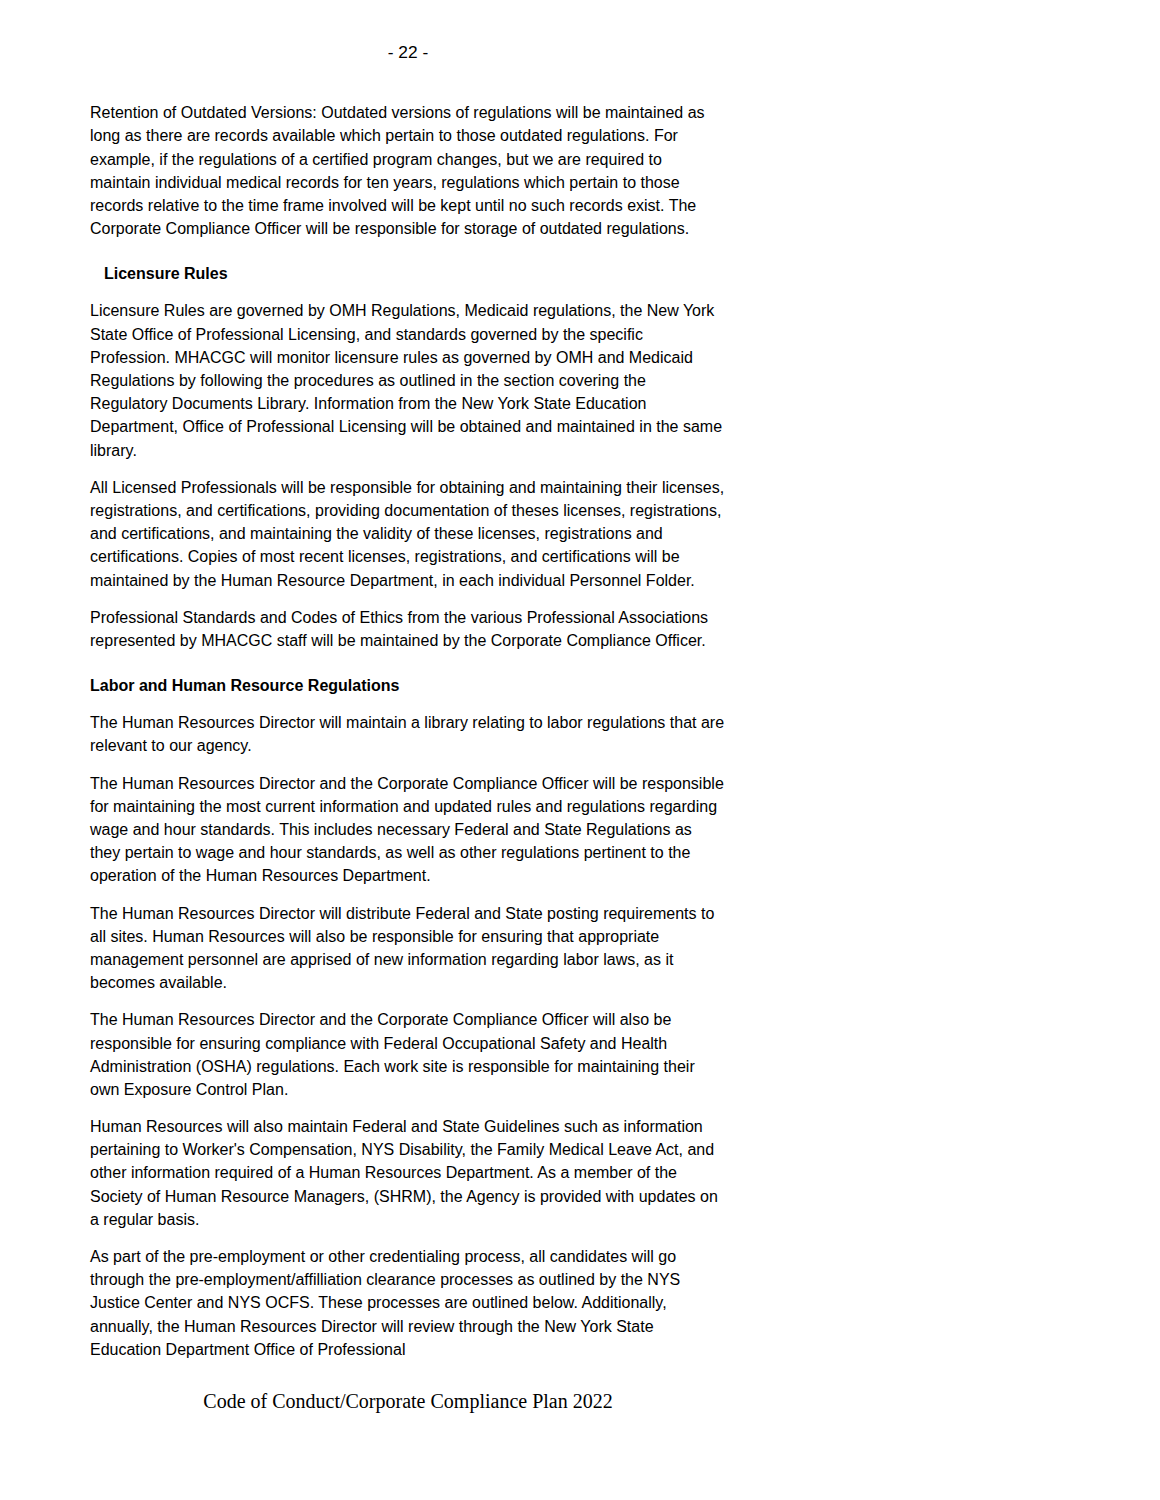- 22 -
Retention of Outdated Versions: Outdated versions of regulations will be maintained as long as there are records available which pertain to those outdated regulations. For example, if the regulations of a certified program changes, but we are required to maintain individual medical records for ten years, regulations which pertain to those records relative to the time frame involved will be kept until no such records exist. The Corporate Compliance Officer will be responsible for storage of outdated regulations.
Licensure Rules
Licensure Rules are governed by OMH Regulations, Medicaid regulations, the New York State Office of Professional Licensing, and standards governed by the specific Profession. MHACGC will monitor licensure rules as governed by OMH and Medicaid Regulations by following the procedures as outlined in the section covering the Regulatory Documents Library. Information from the New York State Education Department, Office of Professional Licensing will be obtained and maintained in the same library.
All Licensed Professionals will be responsible for obtaining and maintaining their licenses, registrations, and certifications, providing documentation of theses licenses, registrations, and certifications, and maintaining the validity of these licenses, registrations and certifications. Copies of most recent licenses, registrations, and certifications will be maintained by the Human Resource Department, in each individual Personnel Folder.
Professional Standards and Codes of Ethics from the various Professional Associations represented by MHACGC staff will be maintained by the Corporate Compliance Officer.
Labor and Human Resource Regulations
The Human Resources Director will maintain a library relating to labor regulations that are relevant to our agency.
The Human Resources Director and the Corporate Compliance Officer will be responsible for maintaining the most current information and updated rules and regulations regarding wage and hour standards. This includes necessary Federal and State Regulations as they pertain to wage and hour standards, as well as other regulations pertinent to the operation of the Human Resources Department.
The Human Resources Director will distribute Federal and State posting requirements to all sites. Human Resources will also be responsible for ensuring that appropriate management personnel are apprised of new information regarding labor laws, as it becomes available.
The Human Resources Director and the Corporate Compliance Officer will also be responsible for ensuring compliance with Federal Occupational Safety and Health Administration (OSHA) regulations. Each work site is responsible for maintaining their own Exposure Control Plan.
Human Resources will also maintain Federal and State Guidelines such as information pertaining to Worker's Compensation, NYS Disability, the Family Medical Leave Act, and other information required of a Human Resources Department. As a member of the Society of Human Resource Managers, (SHRM), the Agency is provided with updates on a regular basis.
As part of the pre-employment or other credentialing process, all candidates will go through the pre-employment/affilliation clearance processes as outlined by the NYS Justice Center and NYS OCFS. These processes are outlined below. Additionally, annually, the Human Resources Director will review through the New York State Education Department Office of Professional
Code of Conduct/Corporate Compliance Plan 2022